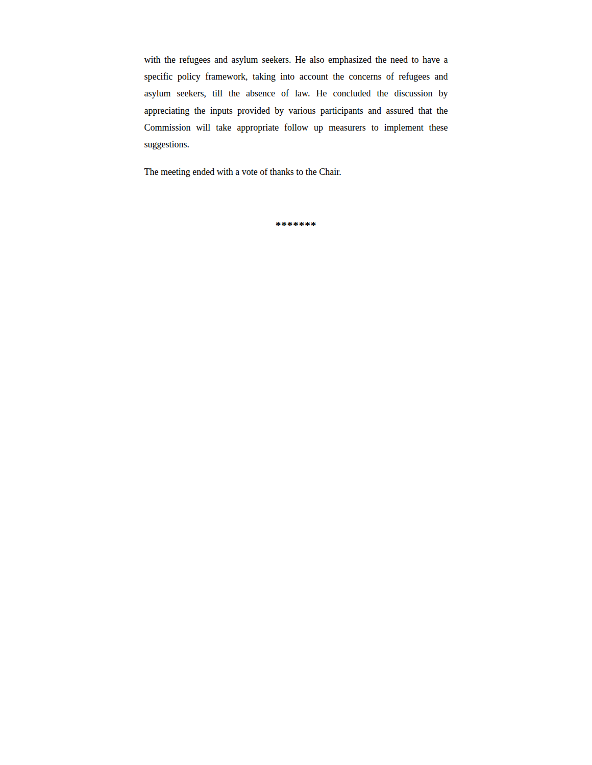with the refugees and asylum seekers. He also emphasized the need to have a specific policy framework, taking into account the concerns of refugees and asylum seekers, till the absence of law. He concluded the discussion by appreciating the inputs provided by various participants and assured that the Commission will take appropriate follow up measurers to implement these suggestions.
The meeting ended with a vote of thanks to the Chair.
*******